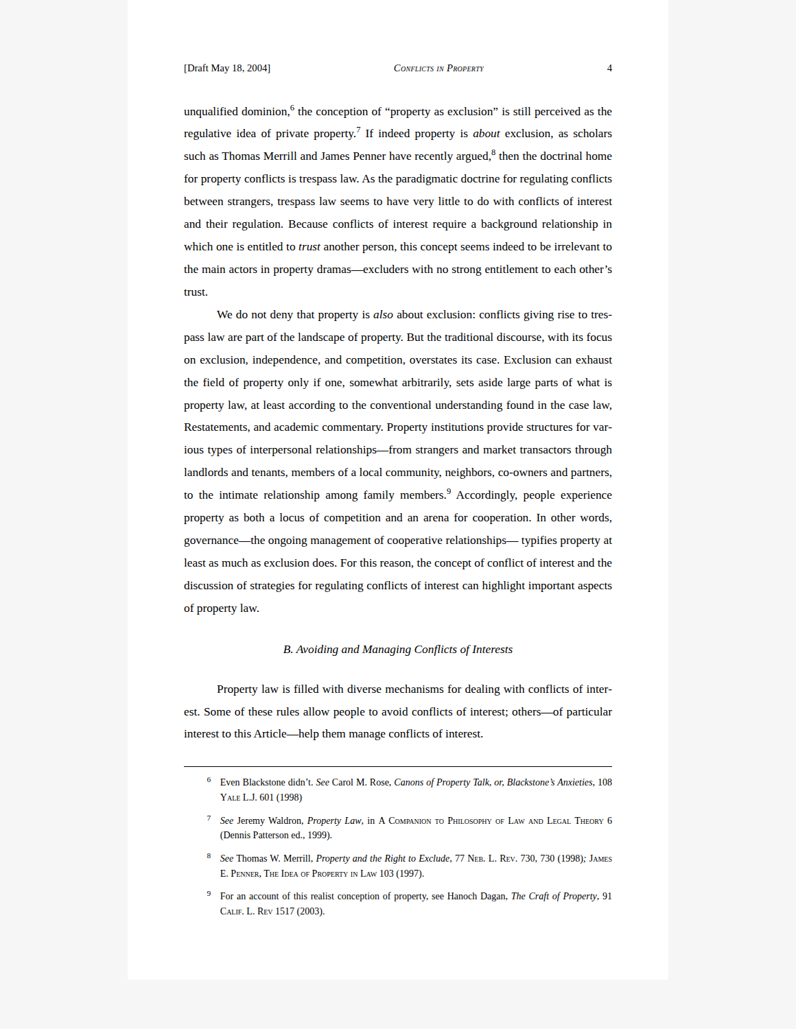[Draft May 18, 2004] Conflicts in Property 4
unqualified dominion,6 the conception of “property as exclusion” is still perceived as the regulative idea of private property.7 If indeed property is about exclusion, as scholars such as Thomas Merrill and James Penner have recently argued,8 then the doctrinal home for property conflicts is trespass law. As the paradigmatic doctrine for regulating conflicts between strangers, trespass law seems to have very little to do with conflicts of interest and their regulation. Because conflicts of interest require a background relationship in which one is entitled to trust another person, this concept seems indeed to be irrelevant to the main actors in property dramas—excluders with no strong entitlement to each other’s trust.
We do not deny that property is also about exclusion: conflicts giving rise to trespass law are part of the landscape of property. But the traditional discourse, with its focus on exclusion, independence, and competition, overstates its case. Exclusion can exhaust the field of property only if one, somewhat arbitrarily, sets aside large parts of what is property law, at least according to the conventional understanding found in the case law, Restatements, and academic commentary. Property institutions provide structures for various types of interpersonal relationships—from strangers and market transactors through landlords and tenants, members of a local community, neighbors, co-owners and partners, to the intimate relationship among family members.9 Accordingly, people experience property as both a locus of competition and an arena for cooperation. In other words, governance—the ongoing management of cooperative relationships— typifies property at least as much as exclusion does. For this reason, the concept of conflict of interest and the discussion of strategies for regulating conflicts of interest can highlight important aspects of property law.
B. Avoiding and Managing Conflicts of Interests
Property law is filled with diverse mechanisms for dealing with conflicts of interest. Some of these rules allow people to avoid conflicts of interest; others—of particular interest to this Article—help them manage conflicts of interest.
6
Even Blackstone didn’t. See Carol M. Rose, Canons of Property Talk, or, Blackstone’s Anxieties, 108 Yale L.J. 601 (1998)
7
See Jeremy Waldron, Property Law, in A Companion to Philosophy of Law and Legal Theory 6 (Dennis Patterson ed., 1999).
8
See Thomas W. Merrill, Property and the Right to Exclude, 77 Neb. L. Rev. 730, 730 (1998); James E. Penner, The Idea of Property in Law 103 (1997).
9
For an account of this realist conception of property, see Hanoch Dagan, The Craft of Property, 91 Calif. L. Rev 1517 (2003).